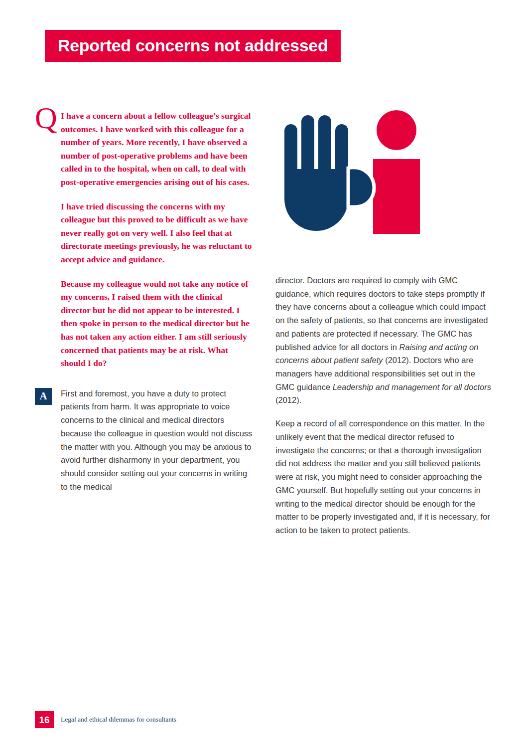Reported concerns not addressed
Q
I have a concern about a fellow colleague’s surgical outcomes. I have worked with this colleague for a number of years. More recently, I have observed a number of post-operative problems and have been called in to the hospital, when on call, to deal with post-operative emergencies arising out of his cases.
I have tried discussing the concerns with my colleague but this proved to be difficult as we have never really got on very well. I also feel that at directorate meetings previously, he was reluctant to accept advice and guidance.
Because my colleague would not take any notice of my concerns, I raised them with the clinical director but he did not appear to be interested. I then spoke in person to the medical director but he has not taken any action either. I am still seriously concerned that patients may be at risk. What should I do?
A
First and foremost, you have a duty to protect patients from harm. It was appropriate to voice concerns to the clinical and medical directors because the colleague in question would not discuss the matter with you. Although you may be anxious to avoid further disharmony in your department, you should consider setting out your concerns in writing to the medical
director. Doctors are required to comply with GMC guidance, which requires doctors to take steps promptly if they have concerns about a colleague which could impact on the safety of patients, so that concerns are investigated and patients are protected if necessary. The GMC has published advice for all doctors in Raising and acting on concerns about patient safety (2012). Doctors who are managers have additional responsibilities set out in the GMC guidance Leadership and management for all doctors (2012).
Keep a record of all correspondence on this matter. In the unlikely event that the medical director refused to investigate the concerns; or that a thorough investigation did not address the matter and you still believed patients were at risk, you might need to consider approaching the GMC yourself. But hopefully setting out your concerns in writing to the medical director should be enough for the matter to be properly investigated and, if it is necessary, for action to be taken to protect patients.
16
Legal and ethical dilemmas for consultants